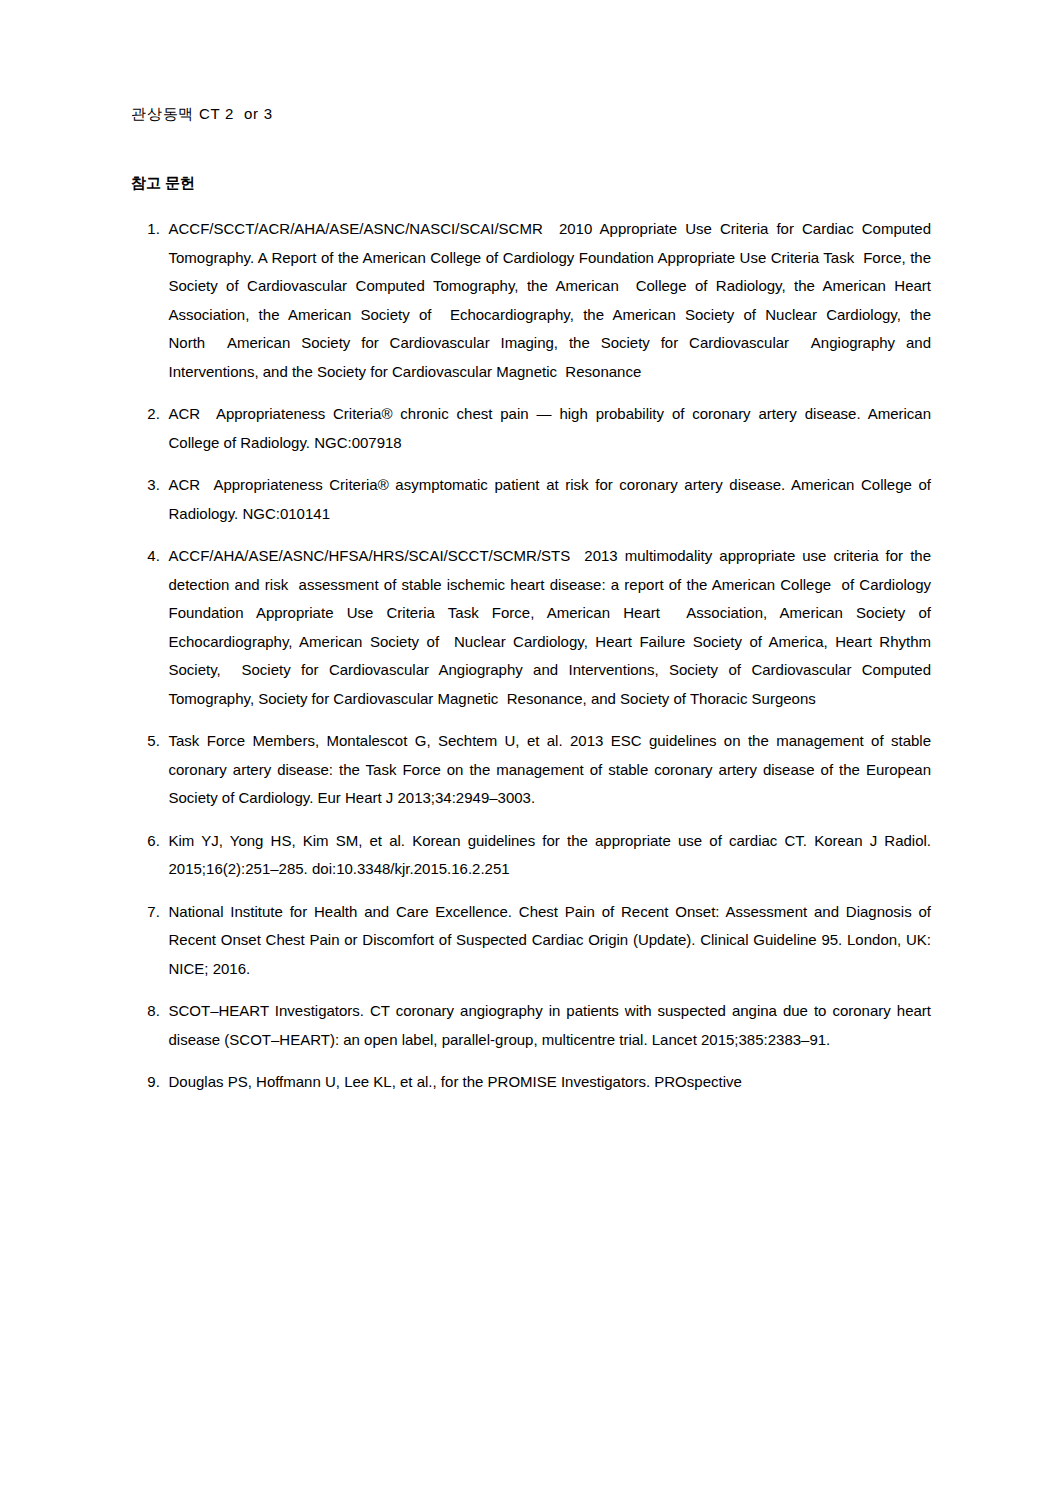관상동맥 CT 2 or 3
참고 문헌
ACCF/SCCT/ACR/AHA/ASE/ASNC/NASCI/SCAI/SCMR 2010 Appropriate Use Criteria for Cardiac Computed Tomography. A Report of the American College of Cardiology Foundation Appropriate Use Criteria Task Force, the Society of Cardiovascular Computed Tomography, the American College of Radiology, the American Heart Association, the American Society of Echocardiography, the American Society of Nuclear Cardiology, the North American Society for Cardiovascular Imaging, the Society for Cardiovascular Angiography and Interventions, and the Society for Cardiovascular Magnetic Resonance
ACR Appropriateness Criteria® chronic chest pain — high probability of coronary artery disease. American College of Radiology. NGC:007918
ACR Appropriateness Criteria® asymptomatic patient at risk for coronary artery disease. American College of Radiology. NGC:010141
ACCF/AHA/ASE/ASNC/HFSA/HRS/SCAI/SCCT/SCMR/STS 2013 multimodality appropriate use criteria for the detection and risk assessment of stable ischemic heart disease: a report of the American College of Cardiology Foundation Appropriate Use Criteria Task Force, American Heart Association, American Society of Echocardiography, American Society of Nuclear Cardiology, Heart Failure Society of America, Heart Rhythm Society, Society for Cardiovascular Angiography and Interventions, Society of Cardiovascular Computed Tomography, Society for Cardiovascular Magnetic Resonance, and Society of Thoracic Surgeons
Task Force Members, Montalescot G, Sechtem U, et al. 2013 ESC guidelines on the management of stable coronary artery disease: the Task Force on the management of stable coronary artery disease of the European Society of Cardiology. Eur Heart J 2013;34:2949–3003.
Kim YJ, Yong HS, Kim SM, et al. Korean guidelines for the appropriate use of cardiac CT. Korean J Radiol. 2015;16(2):251–285. doi:10.3348/kjr.2015.16.2.251
National Institute for Health and Care Excellence. Chest Pain of Recent Onset: Assessment and Diagnosis of Recent Onset Chest Pain or Discomfort of Suspected Cardiac Origin (Update). Clinical Guideline 95. London, UK: NICE; 2016.
SCOT–HEART Investigators. CT coronary angiography in patients with suspected angina due to coronary heart disease (SCOT–HEART): an open label, parallel-group, multicentre trial. Lancet 2015;385:2383–91.
Douglas PS, Hoffmann U, Lee KL, et al., for the PROMISE Investigators. PROspective